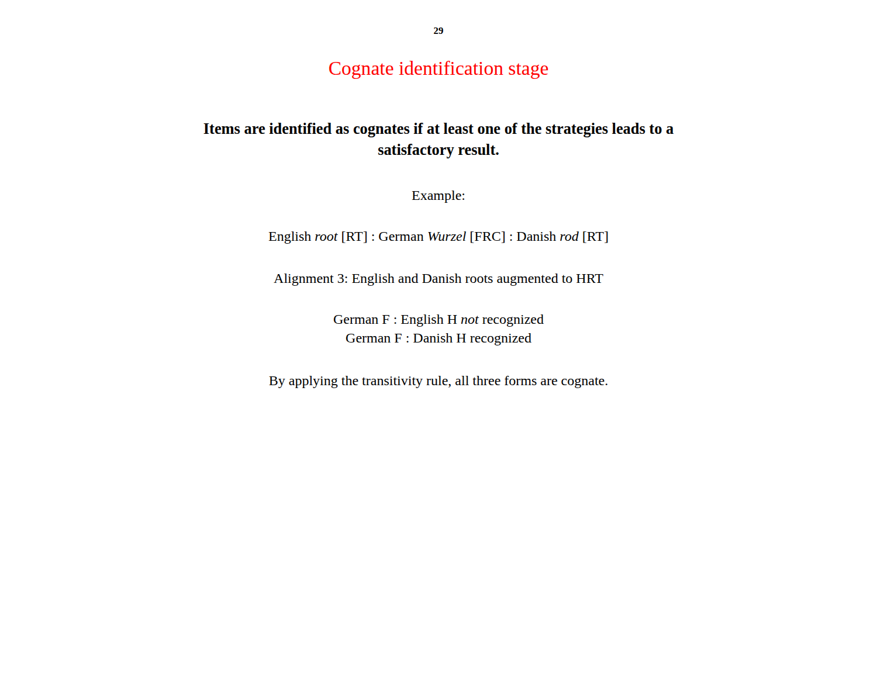29
Cognate identification stage
Items are identified as cognates if at least one of the strategies leads to a satisfactory result.
Example:
English root [RT] : German Wurzel [FRC] : Danish rod [RT]
Alignment 3: English and Danish roots augmented to HRT
German F : English H not recognized
German F : Danish H recognized
By applying the transitivity rule, all three forms are cognate.